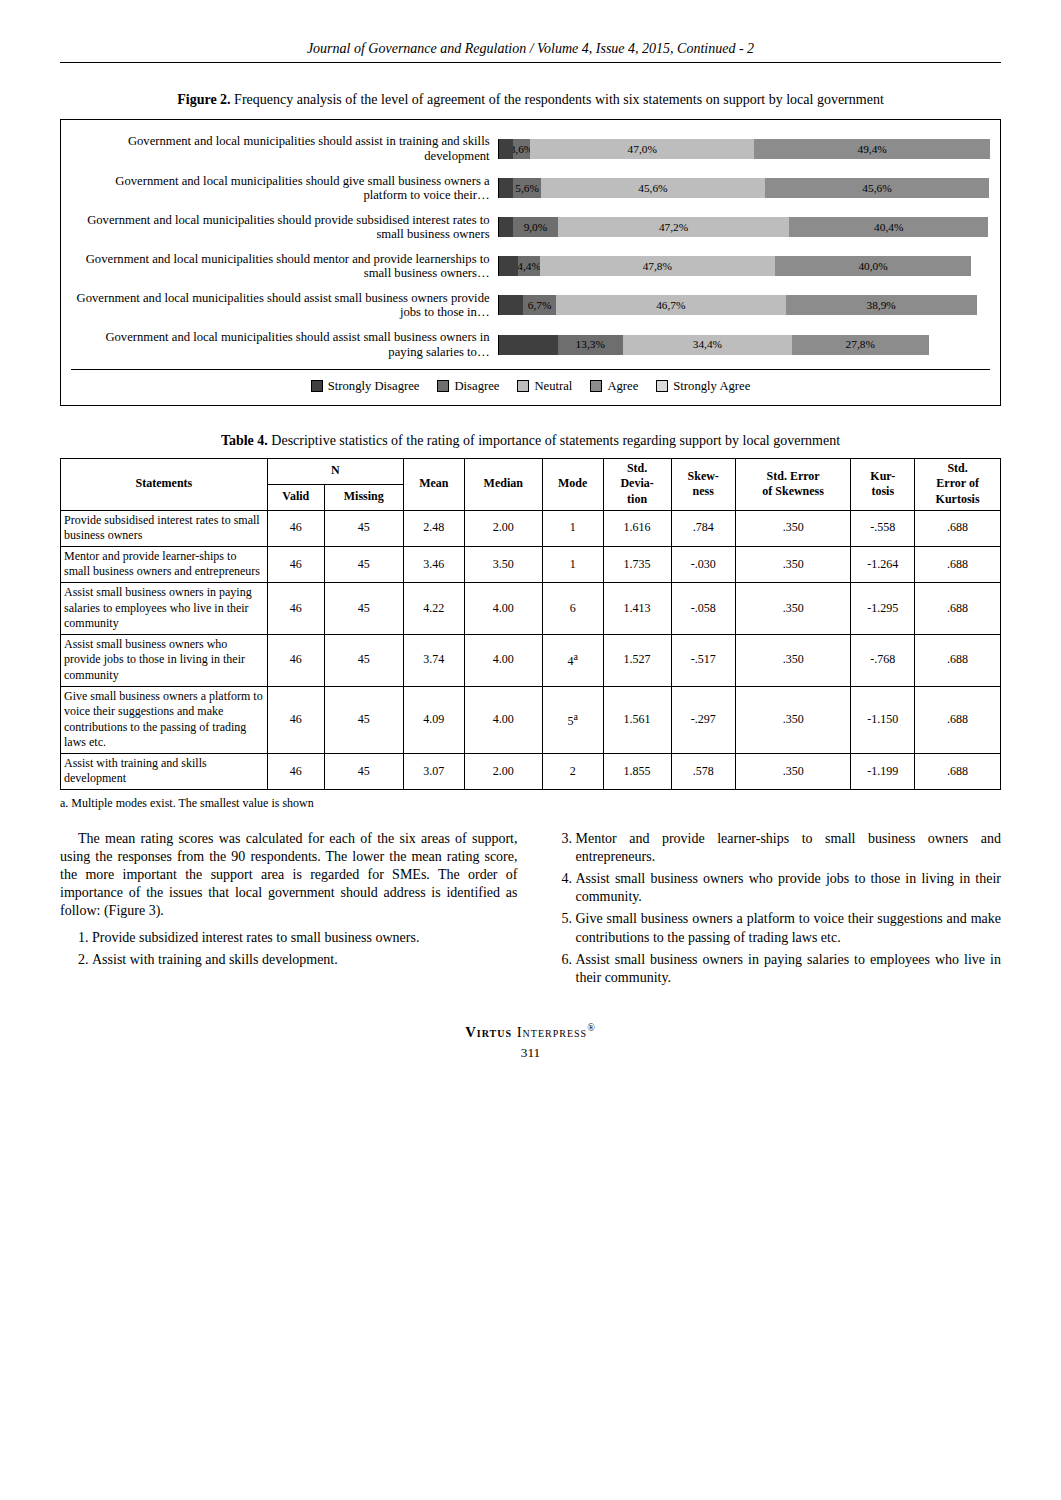Journal of Governance and Regulation / Volume 4, Issue 4, 2015, Continued - 2
Figure 2. Frequency analysis of the level of agreement of the respondents with six statements on support by local government
Government and local municipalities should assist in training and skills development
3,6%
47,0%
49,4%
Government and local municipalities should give small business owners a platform to voice their…
5,6%
45,6%
45,6%
Government and local municipalities should provide subsidised interest rates to small business owners
9,0%
47,2%
40,4%
Government and local municipalities should mentor and provide learnerships to small business owners…
4,4%
47,8%
40,0%
Government and local municipalities should assist small business owners provide jobs to those in…
6,7%
46,7%
38,9%
Government and local municipalities should assist small business owners in paying salaries to…
13,3%
34,4%
27,8%
Strongly Disagree Disagree Neutral Agree Strongly Agree
Table 4. Descriptive statistics of the rating of importance of statements regarding support by local government
| Statements | N | Mean | Median | Mode | Std. Devia- tion | Skew- ness | Std. Error of Skewness | Kur- tosis | Std. Error of Kurtosis |
| --- | --- | --- | --- | --- | --- | --- | --- | --- | --- |
| Valid | Missing |
| Provide subsidised interest rates to small business owners | 46 | 45 | 2.48 | 2.00 | 1 | 1.616 | .784 | .350 | -.558 | .688 |
| Mentor and provide learner-ships to small business owners and entrepreneurs | 46 | 45 | 3.46 | 3.50 | 1 | 1.735 | -.030 | .350 | -1.264 | .688 |
| Assist small business owners in paying salaries to employees who live in their community | 46 | 45 | 4.22 | 4.00 | 6 | 1.413 | -.058 | .350 | -1.295 | .688 |
| Assist small business owners who provide jobs to those in living in their community | 46 | 45 | 3.74 | 4.00 | 4 a | 1.527 | -.517 | .350 | -.768 | .688 |
| Give small business owners a platform to voice their suggestions and make contributions to the passing of trading laws etc. | 46 | 45 | 4.09 | 4.00 | 5 a | 1.561 | -.297 | .350 | -1.150 | .688 |
| Assist with training and skills development | 46 | 45 | 3.07 | 2.00 | 2 | 1.855 | .578 | .350 | -1.199 | .688 |
a. Multiple modes exist. The smallest value is shown
The mean rating scores was calculated for each of the six areas of support, using the responses from the 90 respondents. The lower the mean rating score, the more important the support area is regarded for SMEs. The order of importance of the issues that local government should address is identified as follow: (Figure 3).
Provide subsidized interest rates to small business owners.
Assist with training and skills development.
Mentor and provide learner-ships to small business owners and entrepreneurs.
Assist small business owners who provide jobs to those in living in their community.
Give small business owners a platform to voice their suggestions and make contributions to the passing of trading laws etc.
Assist small business owners in paying salaries to employees who live in their community.
Virtus Interpress®
311